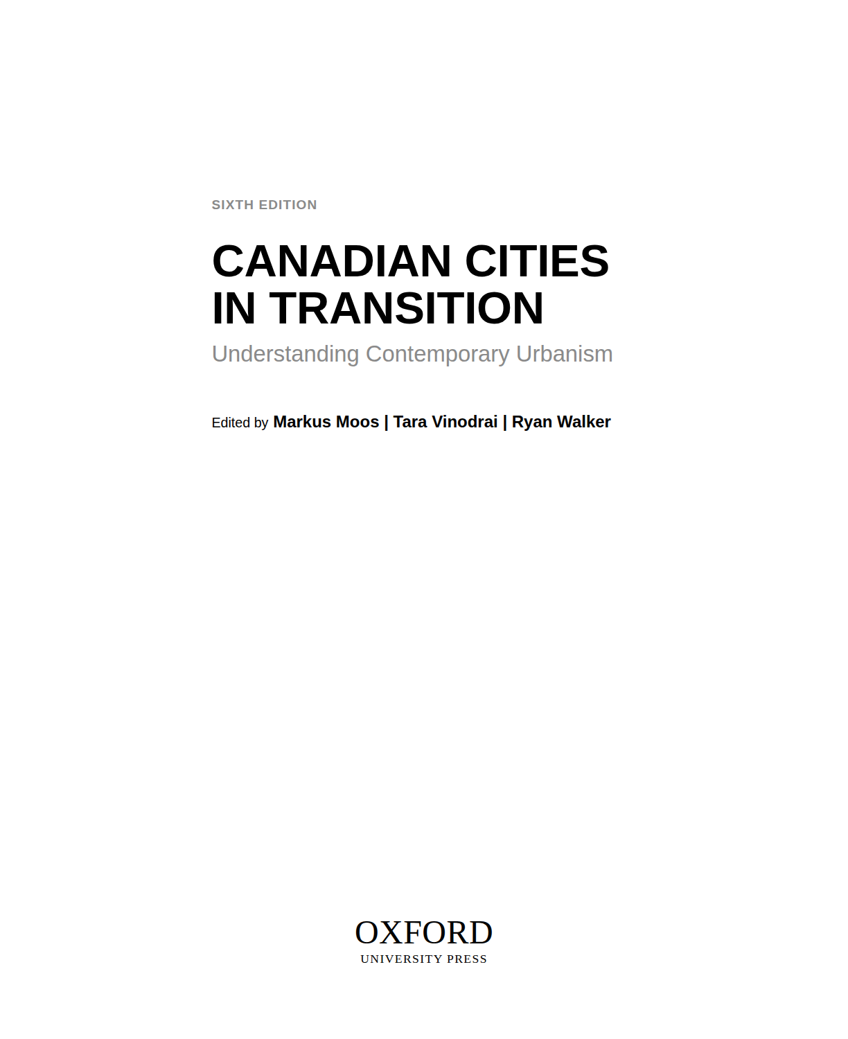Sixth Edition
Canadian Cities
in Transition
Understanding Contemporary Urbanism
Edited by Markus Moos | Tara Vinodrai | Ryan Walker
OXFORD
UNIVERSITY PRESS